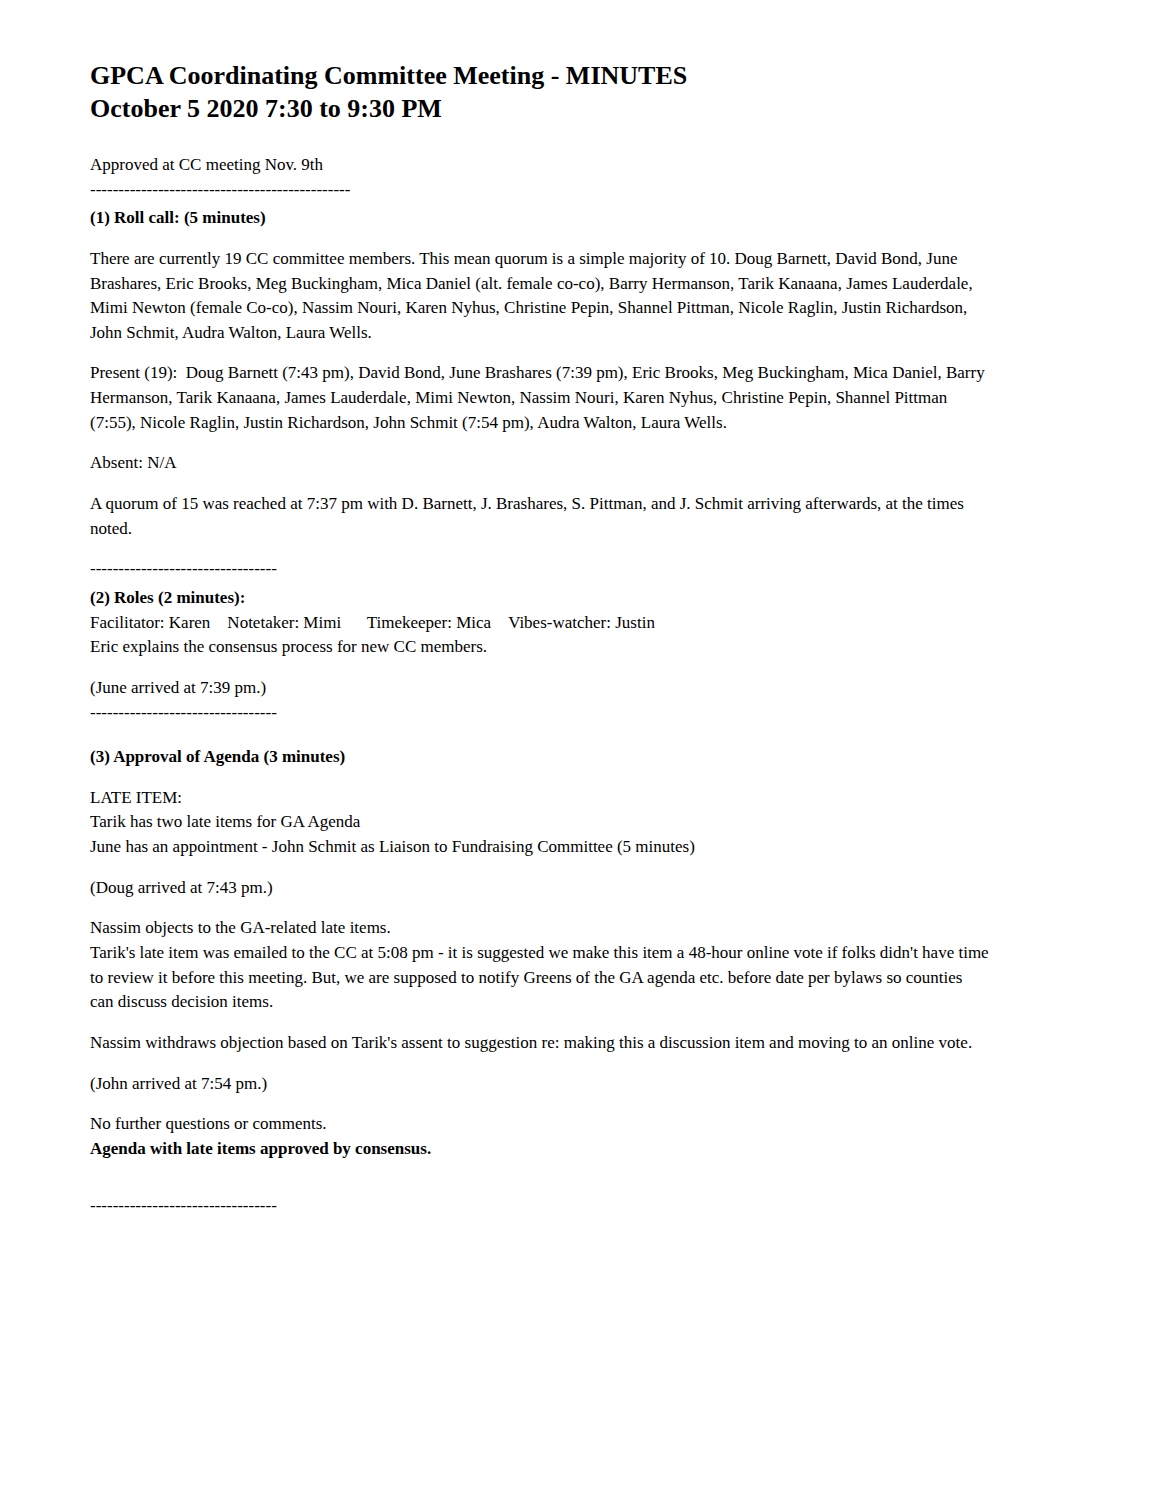GPCA Coordinating Committee Meeting - MINUTES
October 5 2020 7:30 to 9:30 PM
Approved at CC meeting Nov. 9th
----------------------------------------------
(1) Roll call: (5 minutes)
There are currently 19 CC committee members. This mean quorum is a simple majority of 10. Doug Barnett, David Bond, June Brashares, Eric Brooks, Meg Buckingham, Mica Daniel (alt. female co-co), Barry Hermanson, Tarik Kanaana, James Lauderdale, Mimi Newton (female Co-co), Nassim Nouri, Karen Nyhus, Christine Pepin, Shannel Pittman, Nicole Raglin, Justin Richardson, John Schmit, Audra Walton, Laura Wells.
Present (19): Doug Barnett (7:43 pm), David Bond, June Brashares (7:39 pm), Eric Brooks, Meg Buckingham, Mica Daniel, Barry Hermanson, Tarik Kanaana, James Lauderdale, Mimi Newton, Nassim Nouri, Karen Nyhus, Christine Pepin, Shannel Pittman (7:55), Nicole Raglin, Justin Richardson, John Schmit (7:54 pm), Audra Walton, Laura Wells.
Absent: N/A
A quorum of 15 was reached at 7:37 pm with D. Barnett, J. Brashares, S. Pittman, and J. Schmit arriving afterwards, at the times noted.
---------------------------------
(2) Roles (2 minutes):
Facilitator: Karen Notetaker: Mimi Timekeeper: Mica Vibes-watcher: Justin
Eric explains the consensus process for new CC members.
(June arrived at 7:39 pm.)
---------------------------------
(3) Approval of Agenda (3 minutes)
LATE ITEM:
Tarik has two late items for GA Agenda
June has an appointment - John Schmit as Liaison to Fundraising Committee (5 minutes)
(Doug arrived at 7:43 pm.)
Nassim objects to the GA-related late items.
Tarik's late item was emailed to the CC at 5:08 pm - it is suggested we make this item a 48-hour online vote if folks didn't have time to review it before this meeting. But, we are supposed to notify Greens of the GA agenda etc. before date per bylaws so counties can discuss decision items.
Nassim withdraws objection based on Tarik's assent to suggestion re: making this a discussion item and moving to an online vote.
(John arrived at 7:54 pm.)
No further questions or comments.
Agenda with late items approved by consensus.
---------------------------------